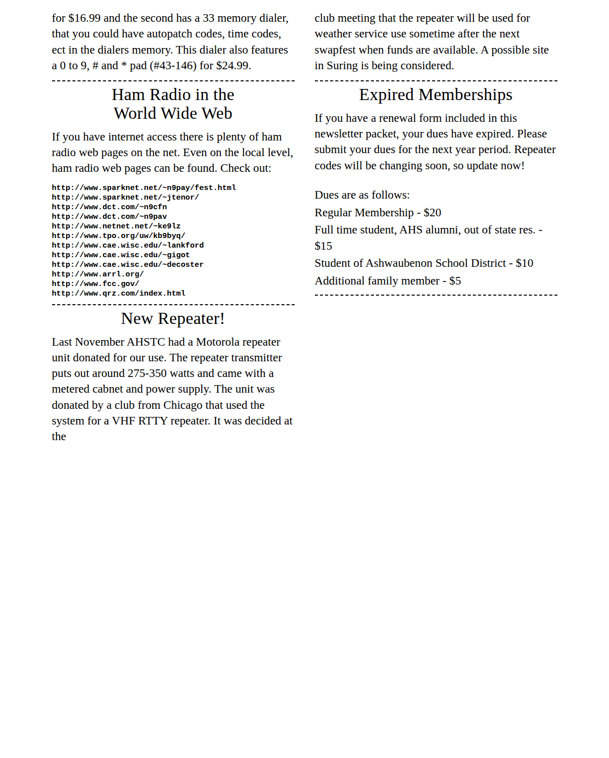for $16.99 and the second has a 33 memory dialer, that you could have autopatch codes, time codes, ect in the dialers memory. This dialer also features a 0 to 9, # and * pad (#43-146) for $24.99.
Ham Radio in the
World Wide Web
If you have internet access there is plenty of ham radio web pages on the net. Even on the local level, ham radio web pages can be found. Check out:
http://www.sparknet.net/~n9pay/fest.html
http://www.sparknet.net/~jtenor/
http://www.dct.com/~n9cfn
http://www.dct.com/~n9pav
http://www.netnet.net/~ke9lz
http://www.tpo.org/uw/kb9byq/
http://www.cae.wisc.edu/~lankford
http://www.cae.wisc.edu/~gigot
http://www.cae.wisc.edu/~decoster
http://www.arrl.org/
http://www.fcc.gov/
http://www.qrz.com/index.html
New Repeater!
Last November AHSTC had a Motorola repeater unit donated for our use. The repeater transmitter puts out around 275-350 watts and came with a metered cabnet and power supply. The unit was donated by a club from Chicago that used the system for a VHF RTTY repeater. It was decided at the
club meeting that the repeater will be used for weather service use sometime after the next swapfest when funds are available. A possible site in Suring is being considered.
Expired Memberships
If you have a renewal form included in this newsletter packet, your dues have expired. Please submit your dues for the next year period. Repeater codes will be changing soon, so update now!
Dues are as follows:
Regular Membership - $20
Full time student, AHS alumni, out of state res. - $15
Student of Ashwaubenon School District - $10
Additional family member - $5